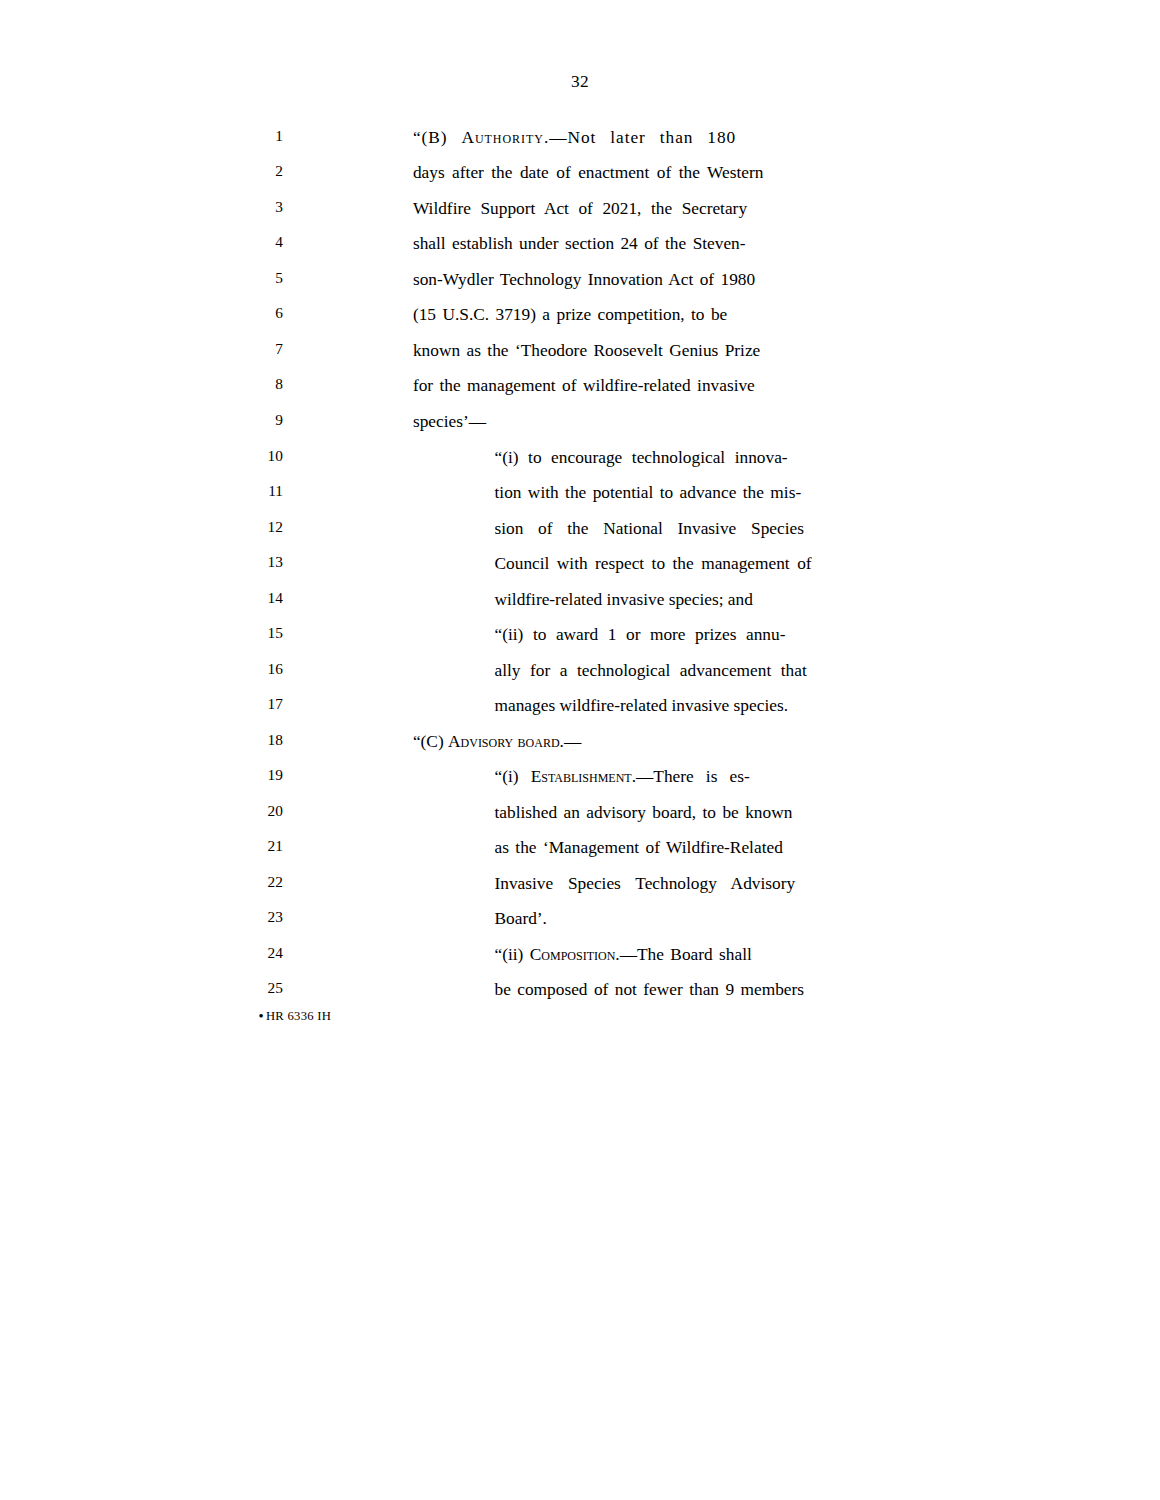32
“(B) Authority.—Not later than 180
days after the date of enactment of the Western
Wildfire Support Act of 2021, the Secretary
shall establish under section 24 of the Steven-
son-Wydler Technology Innovation Act of 1980
(15 U.S.C. 3719) a prize competition, to be
known as the ‘Theodore Roosevelt Genius Prize
for the management of wildfire-related invasive
species’—
“(i) to encourage technological innova-
tion with the potential to advance the mis-
sion of the National Invasive Species
Council with respect to the management of
wildfire-related invasive species; and
“(ii) to award 1 or more prizes annu-
ally for a technological advancement that
manages wildfire-related invasive species.
“(C) Advisory board.—
“(i) Establishment.—There is es-
tablished an advisory board, to be known
as the ‘Management of Wildfire-Related
Invasive Species Technology Advisory
Board’.
“(ii) Composition.—The Board shall
be composed of not fewer than 9 members
•HR 6336 IH